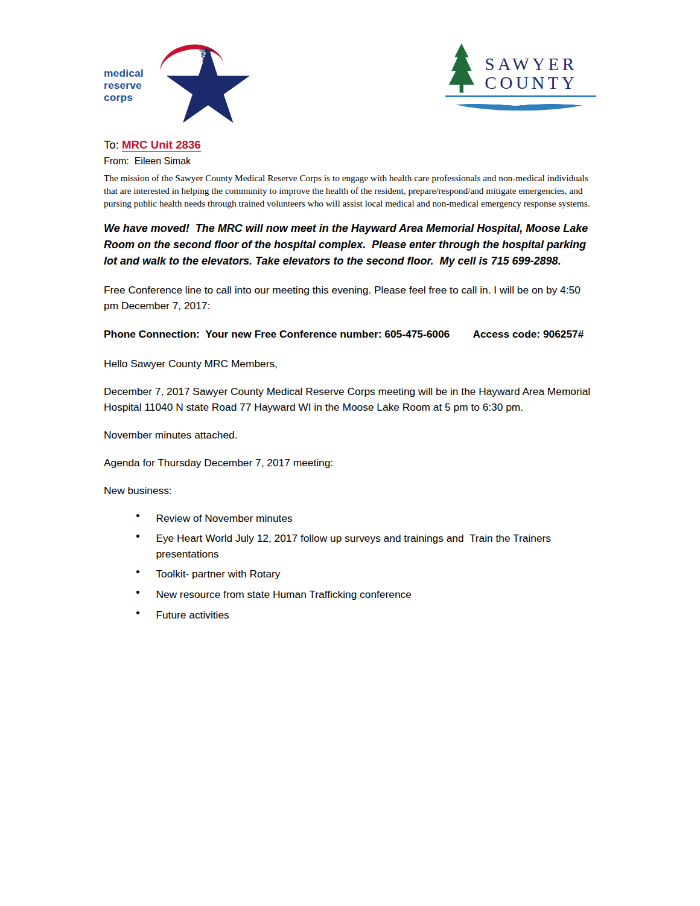☤
medical
reserve
corps
SAWYER
COUNTY
To: MRC Unit 2836
From: Eileen Simak
The mission of the Sawyer County Medical Reserve Corps is to engage with health care professionals and non-medical individuals that are interested in helping the community to improve the health of the resident, prepare/respond/and mitigate emergencies, and pursing public health needs through trained volunteers who will assist local medical and non-medical emergency response systems.
We have moved! The MRC will now meet in the Hayward Area Memorial Hospital, Moose Lake Room on the second floor of the hospital complex. Please enter through the hospital parking lot and walk to the elevators. Take elevators to the second floor. My cell is 715 699-2898.
Free Conference line to call into our meeting this evening. Please feel free to call in. I will be on by 4:50 pm December 7, 2017:
Phone Connection: Your new Free Conference number: 605-475-6006 Access code: 906257#
Hello Sawyer County MRC Members,
December 7, 2017 Sawyer County Medical Reserve Corps meeting will be in the Hayward Area Memorial Hospital 11040 N state Road 77 Hayward WI in the Moose Lake Room at 5 pm to 6:30 pm.
November minutes attached.
Agenda for Thursday December 7, 2017 meeting:
New business:
Review of November minutes
Eye Heart World July 12, 2017 follow up surveys and trainings and Train the Trainers presentations
Toolkit- partner with Rotary
New resource from state Human Trafficking conference
Future activities